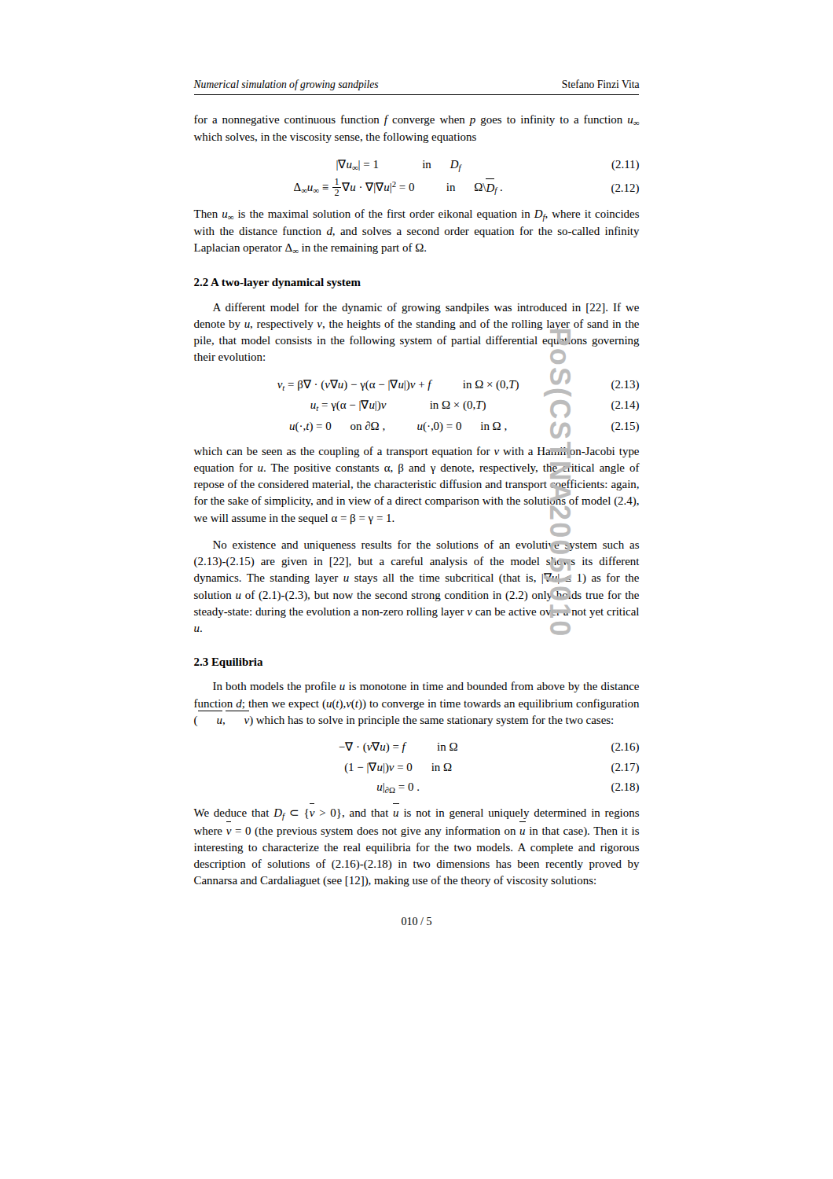Numerical simulation of growing sandpiles
Stefano Finzi Vita
for a nonnegative continuous function f converge when p goes to infinity to a function u∞ which solves, in the viscosity sense, the following equations
|∇u∞| = 1 in Df
(2.11)
Δ∞u∞ ≡ 12∇u · ∇|∇u|2 = 0 in Ω\Df .
(2.12)
Then u∞ is the maximal solution of the first order eikonal equation in Df, where it coincides with the distance function d, and solves a second order equation for the so-called infinity Laplacian operator Δ∞ in the remaining part of Ω.
2.2 A two-layer dynamical system
A different model for the dynamic of growing sandpiles was introduced in [22]. If we denote by u, respectively v, the heights of the standing and of the rolling layer of sand in the pile, that model consists in the following system of partial differential equations governing their evolution:
vt = β∇ · (v∇u) − γ(α − |∇u|)v + f in Ω × (0,T)
(2.13)
ut = γ(α − |∇u|)v in Ω × (0,T)
(2.14)
u(·,t) = 0 on ∂Ω , u(·,0) = 0 in Ω ,
(2.15)
which can be seen as the coupling of a transport equation for v with a Hamilton-Jacobi type equation for u. The positive constants α, β and γ denote, respectively, the critical angle of repose of the considered material, the characteristic diffusion and transport coefficients: again, for the sake of simplicity, and in view of a direct comparison with the solutions of model (2.4), we will assume in the sequel α = β = γ = 1.
No existence and uniqueness results for the solutions of an evolutive system such as (2.13)-(2.15) are given in [22], but a careful analysis of the model shows its different dynamics. The standing layer u stays all the time subcritical (that is, |∇u| ≤ 1) as for the solution u of (2.1)-(2.3), but now the second strong condition in (2.2) only holds true for the steady-state: during the evolution a non-zero rolling layer v can be active over a not yet critical u.
2.3 Equilibria
In both models the profile u is monotone in time and bounded from above by the distance function d; then we expect (u(t),v(t)) to converge in time towards an equilibrium configuration (u,v) which has to solve in principle the same stationary system for the two cases:
−∇ · (v∇u) = f in Ω
(2.16)
(1 − |∇u|)v = 0 in Ω
(2.17)
u|∂Ω = 0 .
(2.18)
We deduce that Df ⊂ {v > 0}, and that u is not in general uniquely determined in regions where v = 0 (the previous system does not give any information on u in that case). Then it is interesting to characterize the real equilibria for the two models. A complete and rigorous description of solutions of (2.16)-(2.18) in two dimensions has been recently proved by Cannarsa and Cardaliaguet (see [12]), making use of the theory of viscosity solutions:
PoS(CSTNA2005)010
010 / 5